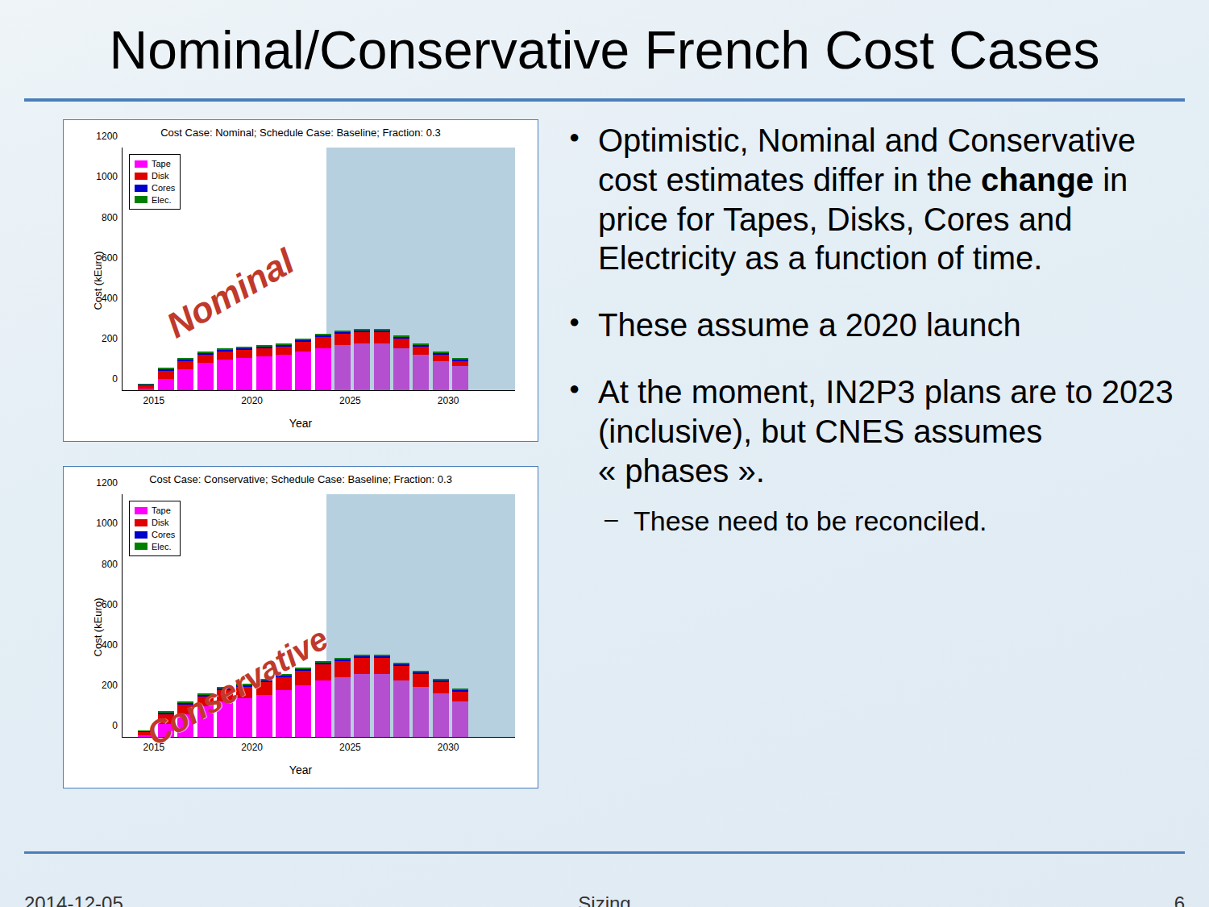Nominal/Conservative French Cost Cases
Cost Case: Nominal; Schedule Case: Baseline; Fraction: 0.3
Cost (kEuro)
Year
0
200
400
600
800
1000
1200
2015
2020
2025
2030
Tape
Disk
Cores
Elec.
Nominal
Cost Case: Conservative; Schedule Case: Baseline; Fraction: 0.3
Cost (kEuro)
Year
0
200
400
600
800
1000
1200
2015
2020
2025
2030
Tape
Disk
Cores
Elec.
Conservative
Optimistic, Nominal and Conservative cost estimates differ in the change in price for Tapes, Disks, Cores and Electricity as a function of time.
These assume a 2020 launch
At the moment, IN2P3 plans are to 2023 (inclusive), but CNES assumes « phases ».
These need to be reconciled.
2014-12-05 Sizing 6